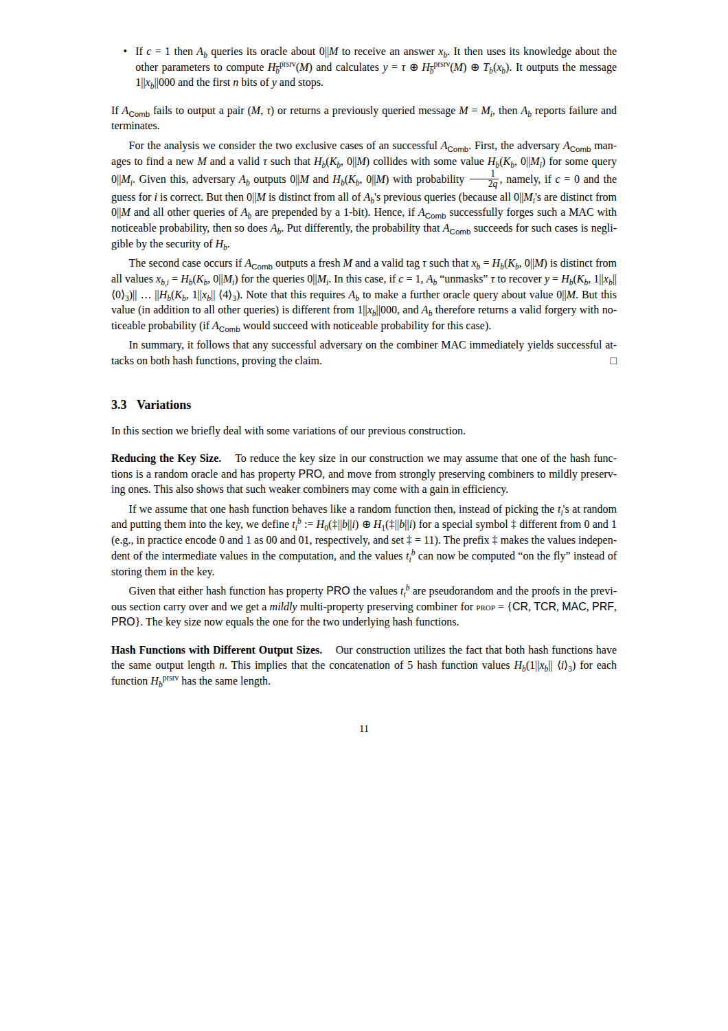If c = 1 then Ab queries its oracle about 0||M to receive an answer xb. It then uses its knowledge about the other parameters to compute Hbprsrv(M) and calculates y = τ ⊕ Hbprsrv(M) ⊕ Tb(xb). It outputs the message 1||xb||000 and the first n bits of y and stops.
If AComb fails to output a pair (M, τ) or returns a previously queried message M = Mi, then Ab reports failure and terminates.
For the analysis we consider the two exclusive cases of an successful AComb. First, the adversary AComb manages to find a new M and a valid τ such that Hb(Kb, 0||M) collides with some value Hb(Kb, 0||Mi) for some query 0||Mi. Given this, adversary Ab outputs 0||M and Hb(Kb, 0||M) with probability 12q, namely, if c = 0 and the guess for i is correct. But then 0||M is distinct from all of Ab's previous queries (because all 0||Mi's are distinct from 0||M and all other queries of Ab are prepended by a 1-bit). Hence, if AComb successfully forges such a MAC with noticeable probability, then so does Ab. Put differently, the probability that AComb succeeds for such cases is negligible by the security of Hb.
The second case occurs if AComb outputs a fresh M and a valid tag τ such that xb = Hb(Kb, 0||M) is distinct from all values xb,i = Hb(Kb, 0||Mi) for the queries 0||Mi. In this case, if c = 1, Ab “unmasks” τ to recover y = Hb(Kb, 1||xb|| ⟨0⟩3)|| … ||Hb(Kb, 1||xb|| ⟨4⟩3). Note that this requires Ab to make a further oracle query about value 0||M. But this value (in addition to all other queries) is different from 1||xb||000, and Ab therefore returns a valid forgery with noticeable probability (if AComb would succeed with noticeable probability for this case).
In summary, it follows that any successful adversary on the combiner MAC immediately yields successful attacks on both hash functions, proving the claim. □
3.3 Variations
In this section we briefly deal with some variations of our previous construction.
Reducing the Key Size. To reduce the key size in our construction we may assume that one of the hash functions is a random oracle and has property PRO, and move from strongly preserving combiners to mildly preserving ones. This also shows that such weaker combiners may come with a gain in efficiency.
If we assume that one hash function behaves like a random function then, instead of picking the ti's at random and putting them into the key, we define tib := H0(‡||b||i) ⊕ H1(‡||b||i) for a special symbol ‡ different from 0 and 1 (e.g., in practice encode 0 and 1 as 00 and 01, respectively, and set ‡ = 11). The prefix ‡ makes the values independent of the intermediate values in the computation, and the values tib can now be computed “on the fly” instead of storing them in the key.
Given that either hash function has property PRO the values tib are pseudorandom and the proofs in the previous section carry over and we get a mildly multi-property preserving combiner for prop = {CR, TCR, MAC, PRF, PRO}. The key size now equals the one for the two underlying hash functions.
Hash Functions with Different Output Sizes. Our construction utilizes the fact that both hash functions have the same output length n. This implies that the concatenation of 5 hash function values Hb(1||xb|| ⟨i⟩3) for each function Hbprsrv has the same length.
11